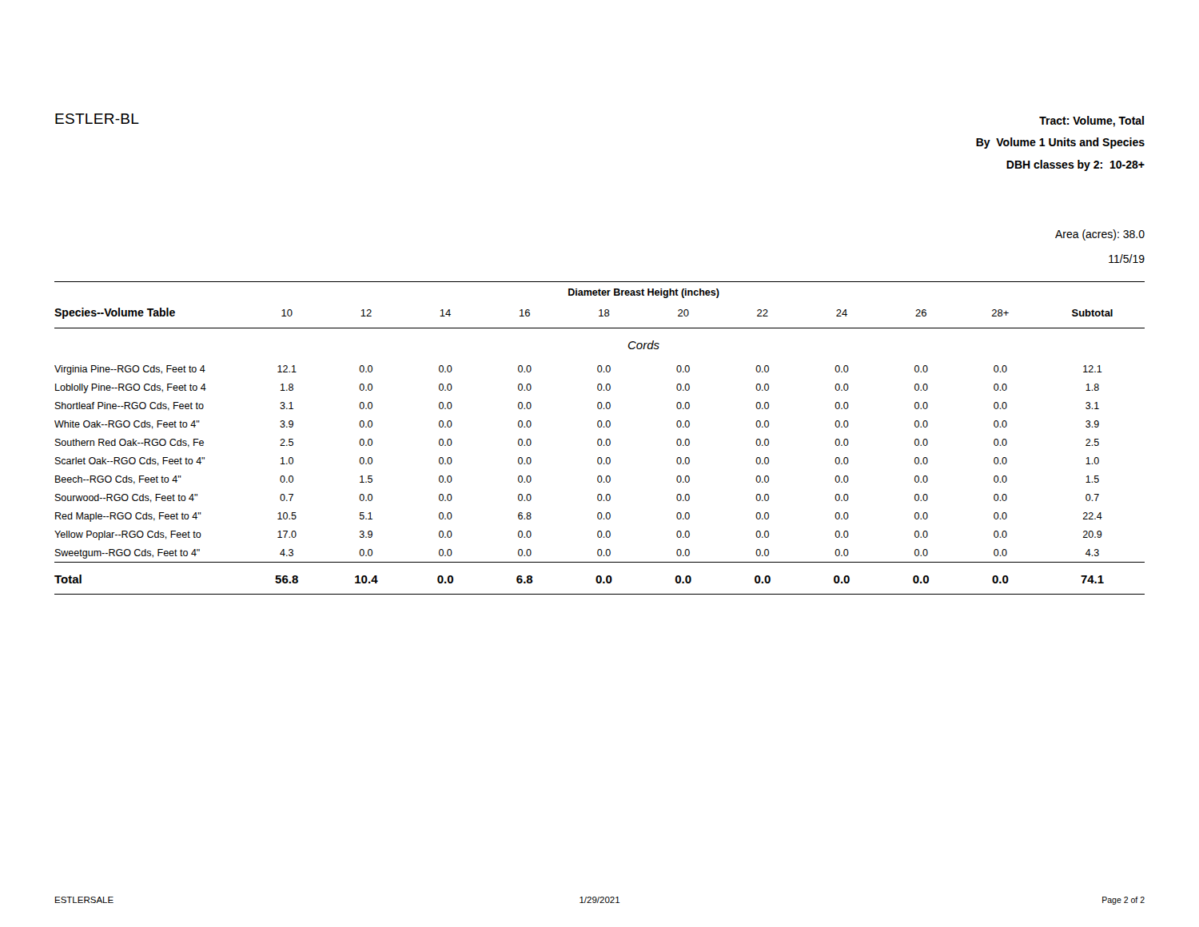Tract: Volume, Total
By Volume 1 Units and Species
DBH classes by 2: 10-28+
ESTLER-BL
Area (acres): 38.0
11/5/19
| | Diameter Breast Height (inches) | |
| --- | --- | --- |
| Species--Volume Table | 10 | 12 | 14 | 16 | 18 | 20 | 22 | 24 | 26 | 28+ | Subtotal |
| | Cords | |
| Virginia Pine--RGO Cds, Feet to 4 | 12.1 | 0.0 | 0.0 | 0.0 | 0.0 | 0.0 | 0.0 | 0.0 | 0.0 | 0.0 | 12.1 |
| Loblolly Pine--RGO Cds, Feet to 4 | 1.8 | 0.0 | 0.0 | 0.0 | 0.0 | 0.0 | 0.0 | 0.0 | 0.0 | 0.0 | 1.8 |
| Shortleaf Pine--RGO Cds, Feet to | 3.1 | 0.0 | 0.0 | 0.0 | 0.0 | 0.0 | 0.0 | 0.0 | 0.0 | 0.0 | 3.1 |
| White Oak--RGO Cds, Feet to 4" | 3.9 | 0.0 | 0.0 | 0.0 | 0.0 | 0.0 | 0.0 | 0.0 | 0.0 | 0.0 | 3.9 |
| Southern Red Oak--RGO Cds, Fe | 2.5 | 0.0 | 0.0 | 0.0 | 0.0 | 0.0 | 0.0 | 0.0 | 0.0 | 0.0 | 2.5 |
| Scarlet Oak--RGO Cds, Feet to 4" | 1.0 | 0.0 | 0.0 | 0.0 | 0.0 | 0.0 | 0.0 | 0.0 | 0.0 | 0.0 | 1.0 |
| Beech--RGO Cds, Feet to 4" | 0.0 | 1.5 | 0.0 | 0.0 | 0.0 | 0.0 | 0.0 | 0.0 | 0.0 | 0.0 | 1.5 |
| Sourwood--RGO Cds, Feet to 4" | 0.7 | 0.0 | 0.0 | 0.0 | 0.0 | 0.0 | 0.0 | 0.0 | 0.0 | 0.0 | 0.7 |
| Red Maple--RGO Cds, Feet to 4" | 10.5 | 5.1 | 0.0 | 6.8 | 0.0 | 0.0 | 0.0 | 0.0 | 0.0 | 0.0 | 22.4 |
| Yellow Poplar--RGO Cds, Feet to | 17.0 | 3.9 | 0.0 | 0.0 | 0.0 | 0.0 | 0.0 | 0.0 | 0.0 | 0.0 | 20.9 |
| Sweetgum--RGO Cds, Feet to 4" | 4.3 | 0.0 | 0.0 | 0.0 | 0.0 | 0.0 | 0.0 | 0.0 | 0.0 | 0.0 | 4.3 |
| Total | 56.8 | 10.4 | 0.0 | 6.8 | 0.0 | 0.0 | 0.0 | 0.0 | 0.0 | 0.0 | 74.1 |
ESTLERSALE 1/29/2021 Page 2 of 2